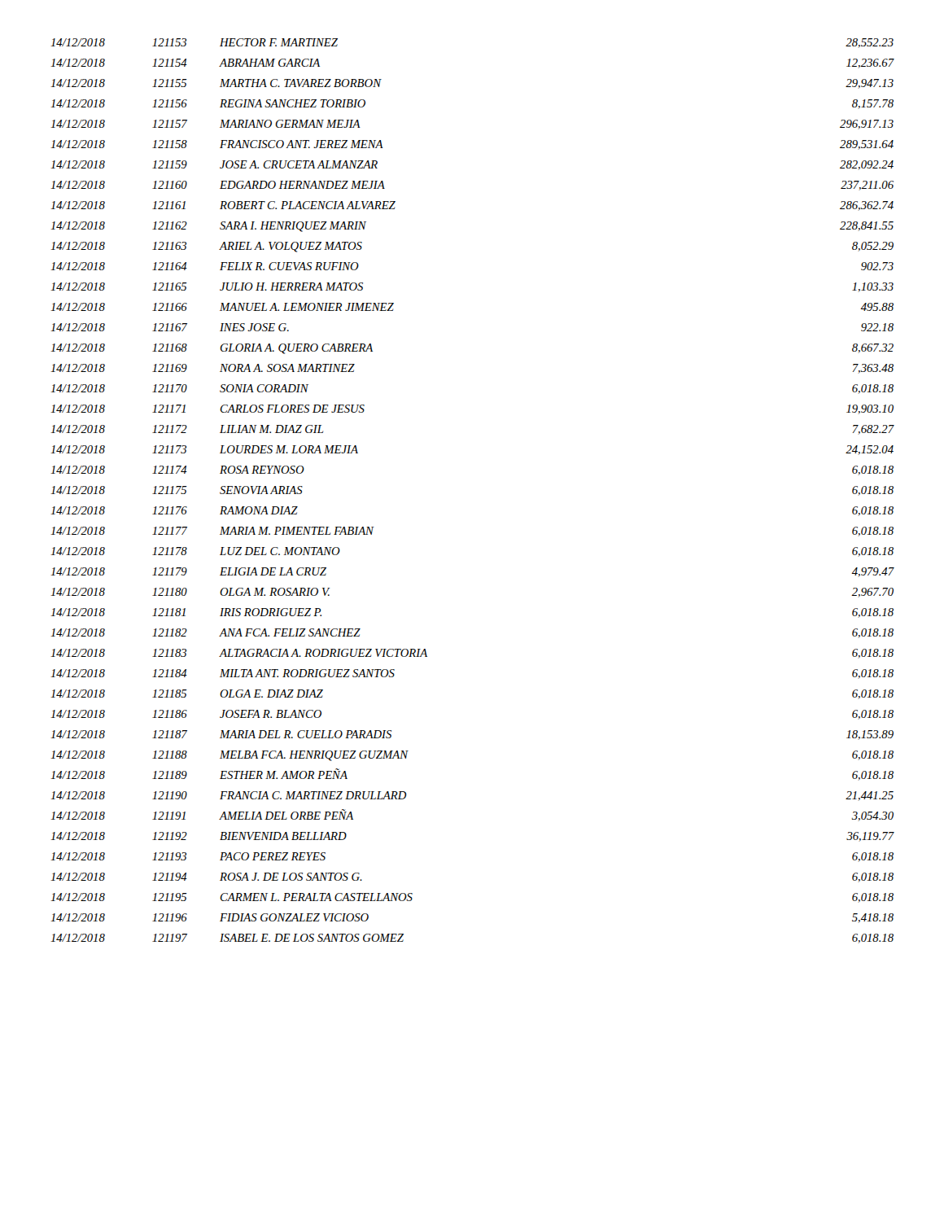| 14/12/2018 | 121153 | HECTOR F. MARTINEZ | 28,552.23 |
| 14/12/2018 | 121154 | ABRAHAM GARCIA | 12,236.67 |
| 14/12/2018 | 121155 | MARTHA C. TAVAREZ BORBON | 29,947.13 |
| 14/12/2018 | 121156 | REGINA SANCHEZ TORIBIO | 8,157.78 |
| 14/12/2018 | 121157 | MARIANO GERMAN MEJIA | 296,917.13 |
| 14/12/2018 | 121158 | FRANCISCO ANT. JEREZ MENA | 289,531.64 |
| 14/12/2018 | 121159 | JOSE A. CRUCETA ALMANZAR | 282,092.24 |
| 14/12/2018 | 121160 | EDGARDO HERNANDEZ MEJIA | 237,211.06 |
| 14/12/2018 | 121161 | ROBERT C. PLACENCIA ALVAREZ | 286,362.74 |
| 14/12/2018 | 121162 | SARA I. HENRIQUEZ MARIN | 228,841.55 |
| 14/12/2018 | 121163 | ARIEL A. VOLQUEZ MATOS | 8,052.29 |
| 14/12/2018 | 121164 | FELIX R. CUEVAS RUFINO | 902.73 |
| 14/12/2018 | 121165 | JULIO H. HERRERA MATOS | 1,103.33 |
| 14/12/2018 | 121166 | MANUEL A. LEMONIER JIMENEZ | 495.88 |
| 14/12/2018 | 121167 | INES JOSE G. | 922.18 |
| 14/12/2018 | 121168 | GLORIA A. QUERO CABRERA | 8,667.32 |
| 14/12/2018 | 121169 | NORA A. SOSA MARTINEZ | 7,363.48 |
| 14/12/2018 | 121170 | SONIA CORADIN | 6,018.18 |
| 14/12/2018 | 121171 | CARLOS FLORES DE JESUS | 19,903.10 |
| 14/12/2018 | 121172 | LILIAN M. DIAZ GIL | 7,682.27 |
| 14/12/2018 | 121173 | LOURDES M. LORA MEJIA | 24,152.04 |
| 14/12/2018 | 121174 | ROSA REYNOSO | 6,018.18 |
| 14/12/2018 | 121175 | SENOVIA ARIAS | 6,018.18 |
| 14/12/2018 | 121176 | RAMONA DIAZ | 6,018.18 |
| 14/12/2018 | 121177 | MARIA M. PIMENTEL FABIAN | 6,018.18 |
| 14/12/2018 | 121178 | LUZ DEL C. MONTANO | 6,018.18 |
| 14/12/2018 | 121179 | ELIGIA DE LA CRUZ | 4,979.47 |
| 14/12/2018 | 121180 | OLGA M. ROSARIO V. | 2,967.70 |
| 14/12/2018 | 121181 | IRIS RODRIGUEZ P. | 6,018.18 |
| 14/12/2018 | 121182 | ANA FCA. FELIZ SANCHEZ | 6,018.18 |
| 14/12/2018 | 121183 | ALTAGRACIA A. RODRIGUEZ VICTORIA | 6,018.18 |
| 14/12/2018 | 121184 | MILTA ANT. RODRIGUEZ SANTOS | 6,018.18 |
| 14/12/2018 | 121185 | OLGA E. DIAZ DIAZ | 6,018.18 |
| 14/12/2018 | 121186 | JOSEFA R. BLANCO | 6,018.18 |
| 14/12/2018 | 121187 | MARIA DEL R. CUELLO PARADIS | 18,153.89 |
| 14/12/2018 | 121188 | MELBA FCA. HENRIQUEZ GUZMAN | 6,018.18 |
| 14/12/2018 | 121189 | ESTHER M. AMOR PEÑA | 6,018.18 |
| 14/12/2018 | 121190 | FRANCIA C. MARTINEZ DRULLARD | 21,441.25 |
| 14/12/2018 | 121191 | AMELIA DEL ORBE PEÑA | 3,054.30 |
| 14/12/2018 | 121192 | BIENVENIDA BELLIARD | 36,119.77 |
| 14/12/2018 | 121193 | PACO PEREZ REYES | 6,018.18 |
| 14/12/2018 | 121194 | ROSA J. DE LOS SANTOS G. | 6,018.18 |
| 14/12/2018 | 121195 | CARMEN L. PERALTA CASTELLANOS | 6,018.18 |
| 14/12/2018 | 121196 | FIDIAS GONZALEZ VICIOSO | 5,418.18 |
| 14/12/2018 | 121197 | ISABEL E. DE LOS SANTOS GOMEZ | 6,018.18 |